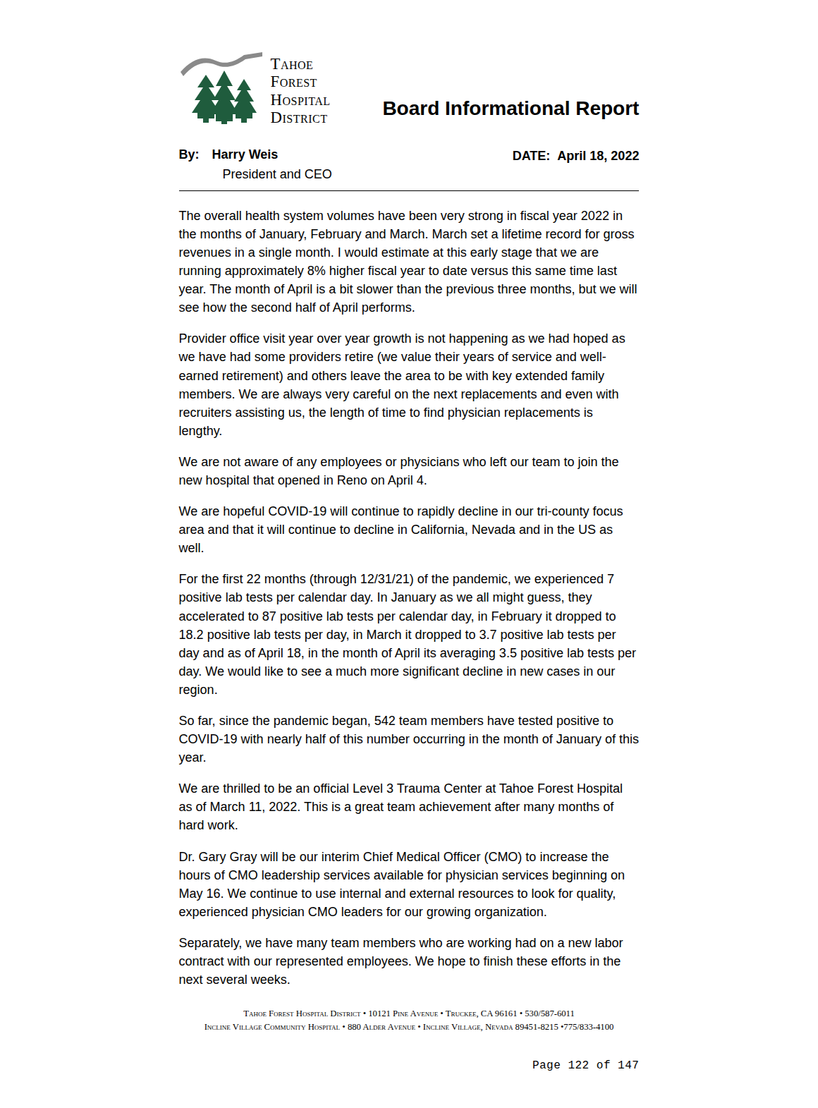Tahoe Forest Hospital District
Board Informational Report
By: Harry Weis
President and CEO
DATE: April 18, 2022
The overall health system volumes have been very strong in fiscal year 2022 in the months of January, February and March. March set a lifetime record for gross revenues in a single month. I would estimate at this early stage that we are running approximately 8% higher fiscal year to date versus this same time last year. The month of April is a bit slower than the previous three months, but we will see how the second half of April performs.
Provider office visit year over year growth is not happening as we had hoped as we have had some providers retire (we value their years of service and well-earned retirement) and others leave the area to be with key extended family members. We are always very careful on the next replacements and even with recruiters assisting us, the length of time to find physician replacements is lengthy.
We are not aware of any employees or physicians who left our team to join the new hospital that opened in Reno on April 4.
We are hopeful COVID-19 will continue to rapidly decline in our tri-county focus area and that it will continue to decline in California, Nevada and in the US as well.
For the first 22 months (through 12/31/21) of the pandemic, we experienced 7 positive lab tests per calendar day. In January as we all might guess, they accelerated to 87 positive lab tests per calendar day, in February it dropped to 18.2 positive lab tests per day, in March it dropped to 3.7 positive lab tests per day and as of April 18, in the month of April its averaging 3.5 positive lab tests per day. We would like to see a much more significant decline in new cases in our region.
So far, since the pandemic began, 542 team members have tested positive to COVID-19 with nearly half of this number occurring in the month of January of this year.
We are thrilled to be an official Level 3 Trauma Center at Tahoe Forest Hospital as of March 11, 2022. This is a great team achievement after many months of hard work.
Dr. Gary Gray will be our interim Chief Medical Officer (CMO) to increase the hours of CMO leadership services available for physician services beginning on May 16. We continue to use internal and external resources to look for quality, experienced physician CMO leaders for our growing organization.
Separately, we have many team members who are working had on a new labor contract with our represented employees. We hope to finish these efforts in the next several weeks.
Tahoe Forest Hospital District • 10121 Pine Avenue • Truckee, CA 96161 • 530/587-6011
Incline Village Community Hospital • 880 Alder Avenue • Incline Village, Nevada 89451-8215 •775/833-4100
Page 122 of 147